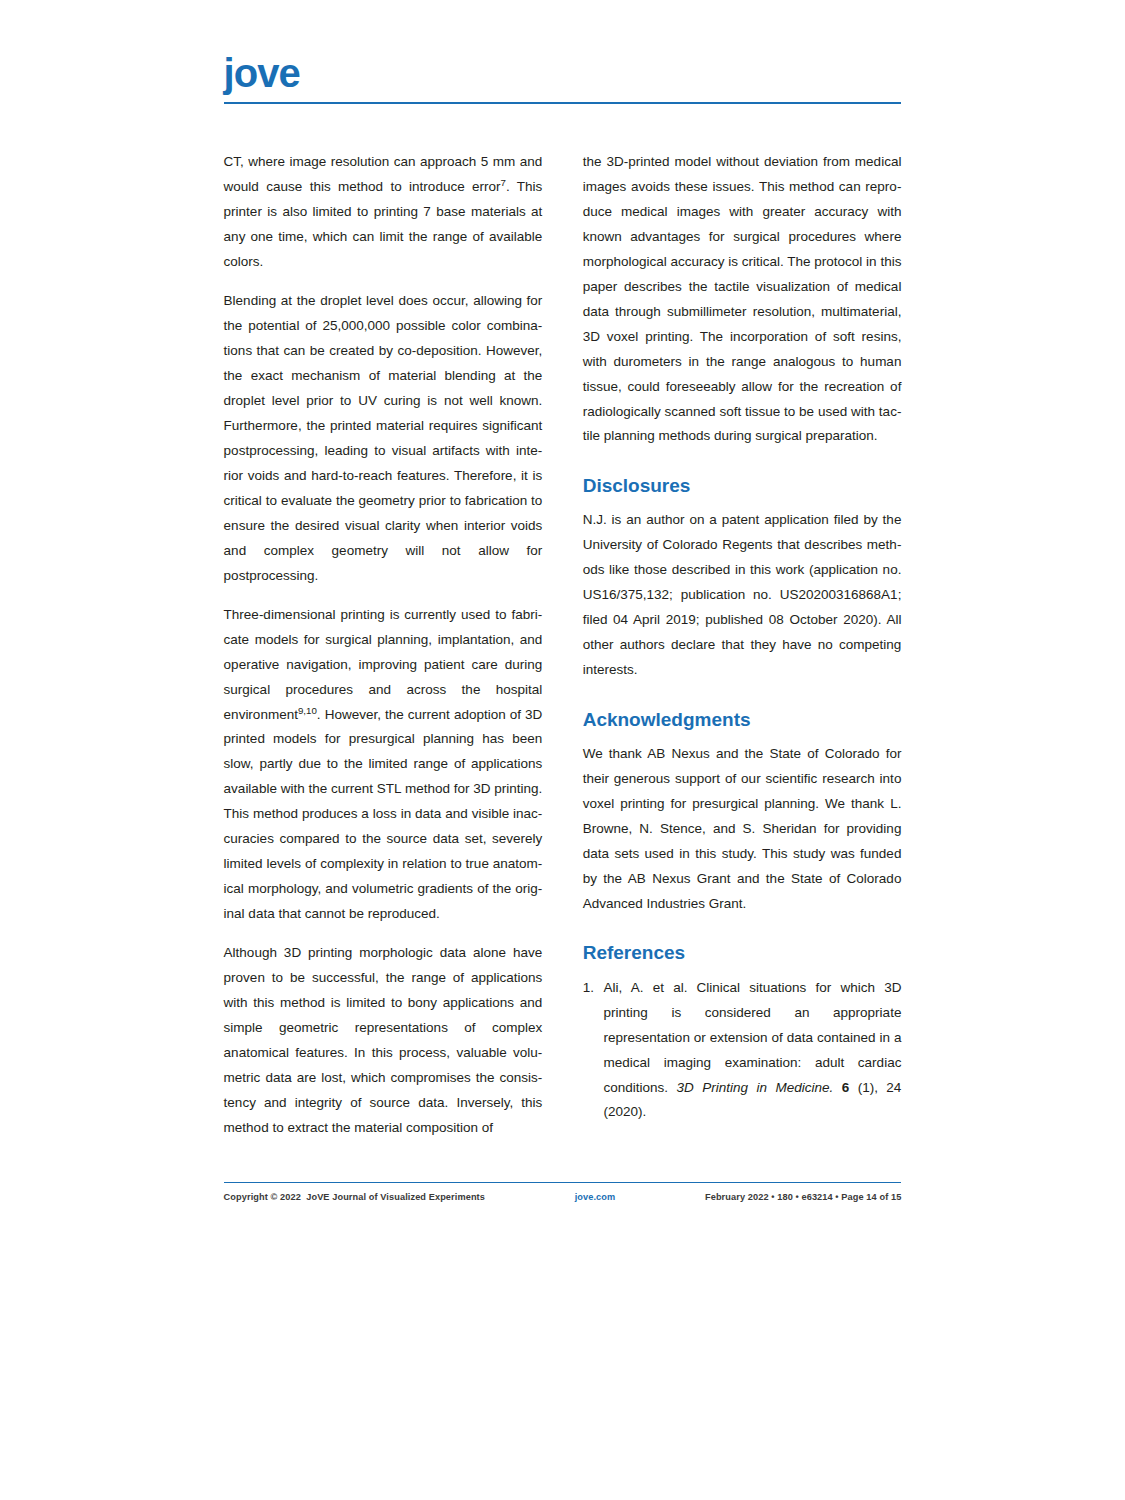jove
CT, where image resolution can approach 5 mm and would cause this method to introduce error7. This printer is also limited to printing 7 base materials at any one time, which can limit the range of available colors.
Blending at the droplet level does occur, allowing for the potential of 25,000,000 possible color combinations that can be created by co-deposition. However, the exact mechanism of material blending at the droplet level prior to UV curing is not well known. Furthermore, the printed material requires significant postprocessing, leading to visual artifacts with interior voids and hard-to-reach features. Therefore, it is critical to evaluate the geometry prior to fabrication to ensure the desired visual clarity when interior voids and complex geometry will not allow for postprocessing.
Three-dimensional printing is currently used to fabricate models for surgical planning, implantation, and operative navigation, improving patient care during surgical procedures and across the hospital environment9,10. However, the current adoption of 3D printed models for presurgical planning has been slow, partly due to the limited range of applications available with the current STL method for 3D printing. This method produces a loss in data and visible inaccuracies compared to the source data set, severely limited levels of complexity in relation to true anatomical morphology, and volumetric gradients of the original data that cannot be reproduced.
Although 3D printing morphologic data alone have proven to be successful, the range of applications with this method is limited to bony applications and simple geometric representations of complex anatomical features. In this process, valuable volumetric data are lost, which compromises the consistency and integrity of source data. Inversely, this method to extract the material composition of
the 3D-printed model without deviation from medical images avoids these issues. This method can reproduce medical images with greater accuracy with known advantages for surgical procedures where morphological accuracy is critical. The protocol in this paper describes the tactile visualization of medical data through submillimeter resolution, multimaterial, 3D voxel printing. The incorporation of soft resins, with durometers in the range analogous to human tissue, could foreseeably allow for the recreation of radiologically scanned soft tissue to be used with tactile planning methods during surgical preparation.
Disclosures
N.J. is an author on a patent application filed by the University of Colorado Regents that describes methods like those described in this work (application no. US16/375,132; publication no. US20200316868A1; filed 04 April 2019; published 08 October 2020). All other authors declare that they have no competing interests.
Acknowledgments
We thank AB Nexus and the State of Colorado for their generous support of our scientific research into voxel printing for presurgical planning. We thank L. Browne, N. Stence, and S. Sheridan for providing data sets used in this study. This study was funded by the AB Nexus Grant and the State of Colorado Advanced Industries Grant.
References
Ali, A. et al. Clinical situations for which 3D printing is considered an appropriate representation or extension of data contained in a medical imaging examination: adult cardiac conditions. 3D Printing in Medicine. 6 (1), 24 (2020).
Copyright © 2022 JoVE Journal of Visualized Experiments
jove.com
February 2022 • 180 • e63214 • Page 14 of 15